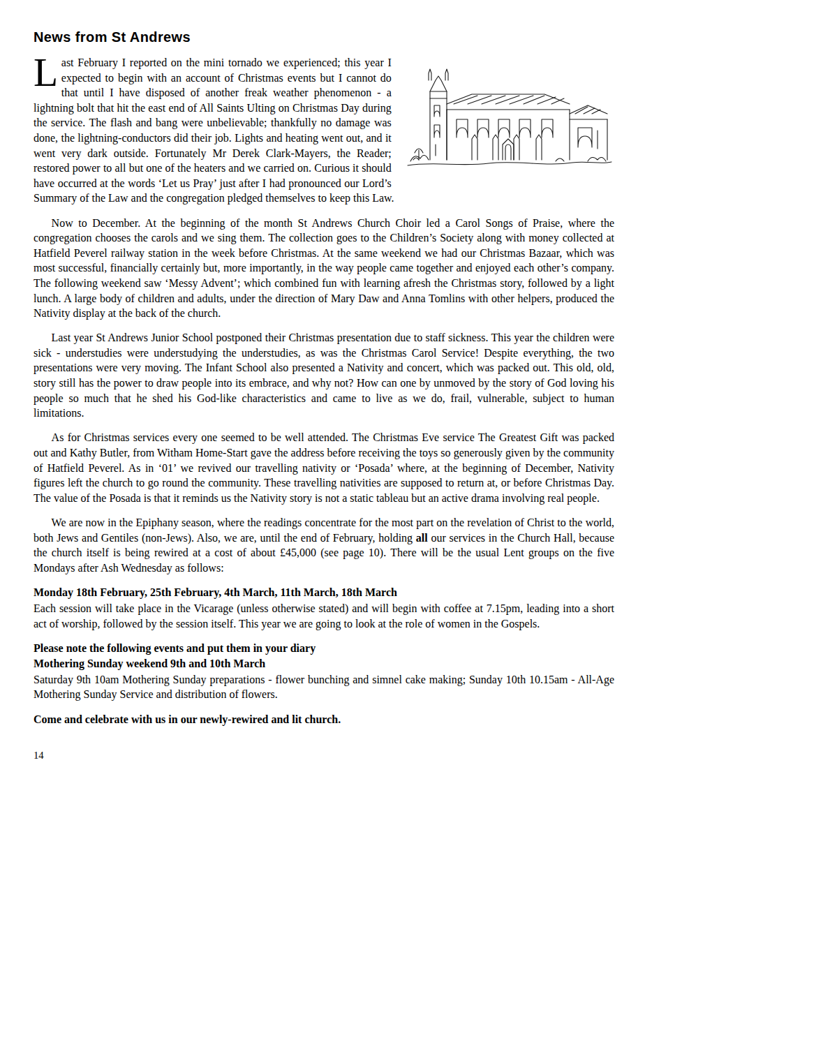News from St Andrews
Line drawing of St Andrews Church
Last February I reported on the mini tornado we experienced; this year I expected to begin with an account of Christmas events but I cannot do that until I have disposed of another freak weather phenomenon - a lightning bolt that hit the east end of All Saints Ulting on Christmas Day during the service. The flash and bang were unbelievable; thankfully no damage was done, the lightning-conductors did their job. Lights and heating went out, and it went very dark outside. Fortunately Mr Derek Clark-Mayers, the Reader; restored power to all but one of the heaters and we carried on. Curious it should have occurred at the words ‘Let us Pray’ just after I had pronounced our Lord’s Summary of the Law and the congregation pledged themselves to keep this Law.
Now to December. At the beginning of the month St Andrews Church Choir led a Carol Songs of Praise, where the congregation chooses the carols and we sing them. The collection goes to the Children’s Society along with money collected at Hatfield Peverel railway station in the week before Christmas. At the same weekend we had our Christmas Bazaar, which was most successful, financially certainly but, more importantly, in the way people came together and enjoyed each other’s company. The following weekend saw ‘Messy Advent’; which combined fun with learning afresh the Christmas story, followed by a light lunch. A large body of children and adults, under the direction of Mary Daw and Anna Tomlins with other helpers, produced the Nativity display at the back of the church.
Last year St Andrews Junior School postponed their Christmas presentation due to staff sickness. This year the children were sick - understudies were understudying the understudies, as was the Christmas Carol Service! Despite everything, the two presentations were very moving. The Infant School also presented a Nativity and concert, which was packed out. This old, old, story still has the power to draw people into its embrace, and why not? How can one by unmoved by the story of God loving his people so much that he shed his God-like characteristics and came to live as we do, frail, vulnerable, subject to human limitations.
As for Christmas services every one seemed to be well attended. The Christmas Eve service The Greatest Gift was packed out and Kathy Butler, from Witham Home-Start gave the address before receiving the toys so generously given by the community of Hatfield Peverel. As in ‘01’ we revived our travelling nativity or ‘Posada’ where, at the beginning of December, Nativity figures left the church to go round the community. These travelling nativities are supposed to return at, or before Christmas Day. The value of the Posada is that it reminds us the Nativity story is not a static tableau but an active drama involving real people.
We are now in the Epiphany season, where the readings concentrate for the most part on the revelation of Christ to the world, both Jews and Gentiles (non-Jews). Also, we are, until the end of February, holding all our services in the Church Hall, because the church itself is being rewired at a cost of about £45,000 (see page 10). There will be the usual Lent groups on the five Mondays after Ash Wednesday as follows:
Monday 18th February, 25th February, 4th March, 11th March, 18th March
Each session will take place in the Vicarage (unless otherwise stated) and will begin with coffee at 7.15pm, leading into a short act of worship, followed by the session itself. This year we are going to look at the role of women in the Gospels.
Please note the following events and put them in your diary
Mothering Sunday weekend 9th and 10th March
Saturday 9th 10am Mothering Sunday preparations - flower bunching and simnel cake making; Sunday 10th 10.15am - All-Age Mothering Sunday Service and distribution of flowers.
Come and celebrate with us in our newly-rewired and lit church.
14